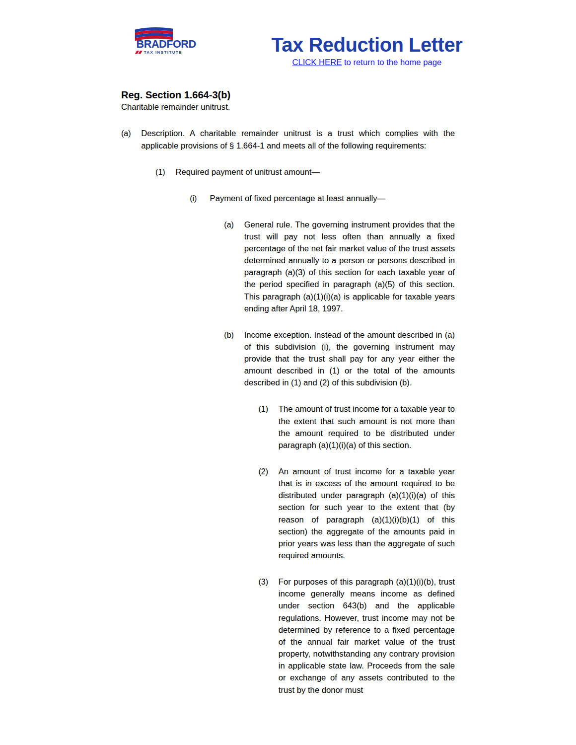BRADFORD TAX INSTITUTE
Tax Reduction Letter
CLICK HERE to return to the home page
Reg. Section 1.664-3(b)
Charitable remainder unitrust.
(a)
Description. A charitable remainder unitrust is a trust which complies with the applicable provisions of § 1.664-1 and meets all of the following requirements:
(1)
Required payment of unitrust amount—
(i)
Payment of fixed percentage at least annually—
(a)
General rule. The governing instrument provides that the trust will pay not less often than annually a fixed percentage of the net fair market value of the trust assets determined annually to a person or persons described in paragraph (a)(3) of this section for each taxable year of the period specified in paragraph (a)(5) of this section. This paragraph (a)(1)(i)(a) is applicable for taxable years ending after April 18, 1997.
(b)
Income exception. Instead of the amount described in (a) of this subdivision (i), the governing instrument may provide that the trust shall pay for any year either the amount described in (1) or the total of the amounts described in (1) and (2) of this subdivision (b).
(1)
The amount of trust income for a taxable year to the extent that such amount is not more than the amount required to be distributed under paragraph (a)(1)(i)(a) of this section.
(2)
An amount of trust income for a taxable year that is in excess of the amount required to be distributed under paragraph (a)(1)(i)(a) of this section for such year to the extent that (by reason of paragraph (a)(1)(i)(b)(1) of this section) the aggregate of the amounts paid in prior years was less than the aggregate of such required amounts.
(3)
For purposes of this paragraph (a)(1)(i)(b), trust income generally means income as defined under section 643(b) and the applicable regulations. However, trust income may not be determined by reference to a fixed percentage of the annual fair market value of the trust property, notwithstanding any contrary provision in applicable state law. Proceeds from the sale or exchange of any assets contributed to the trust by the donor must